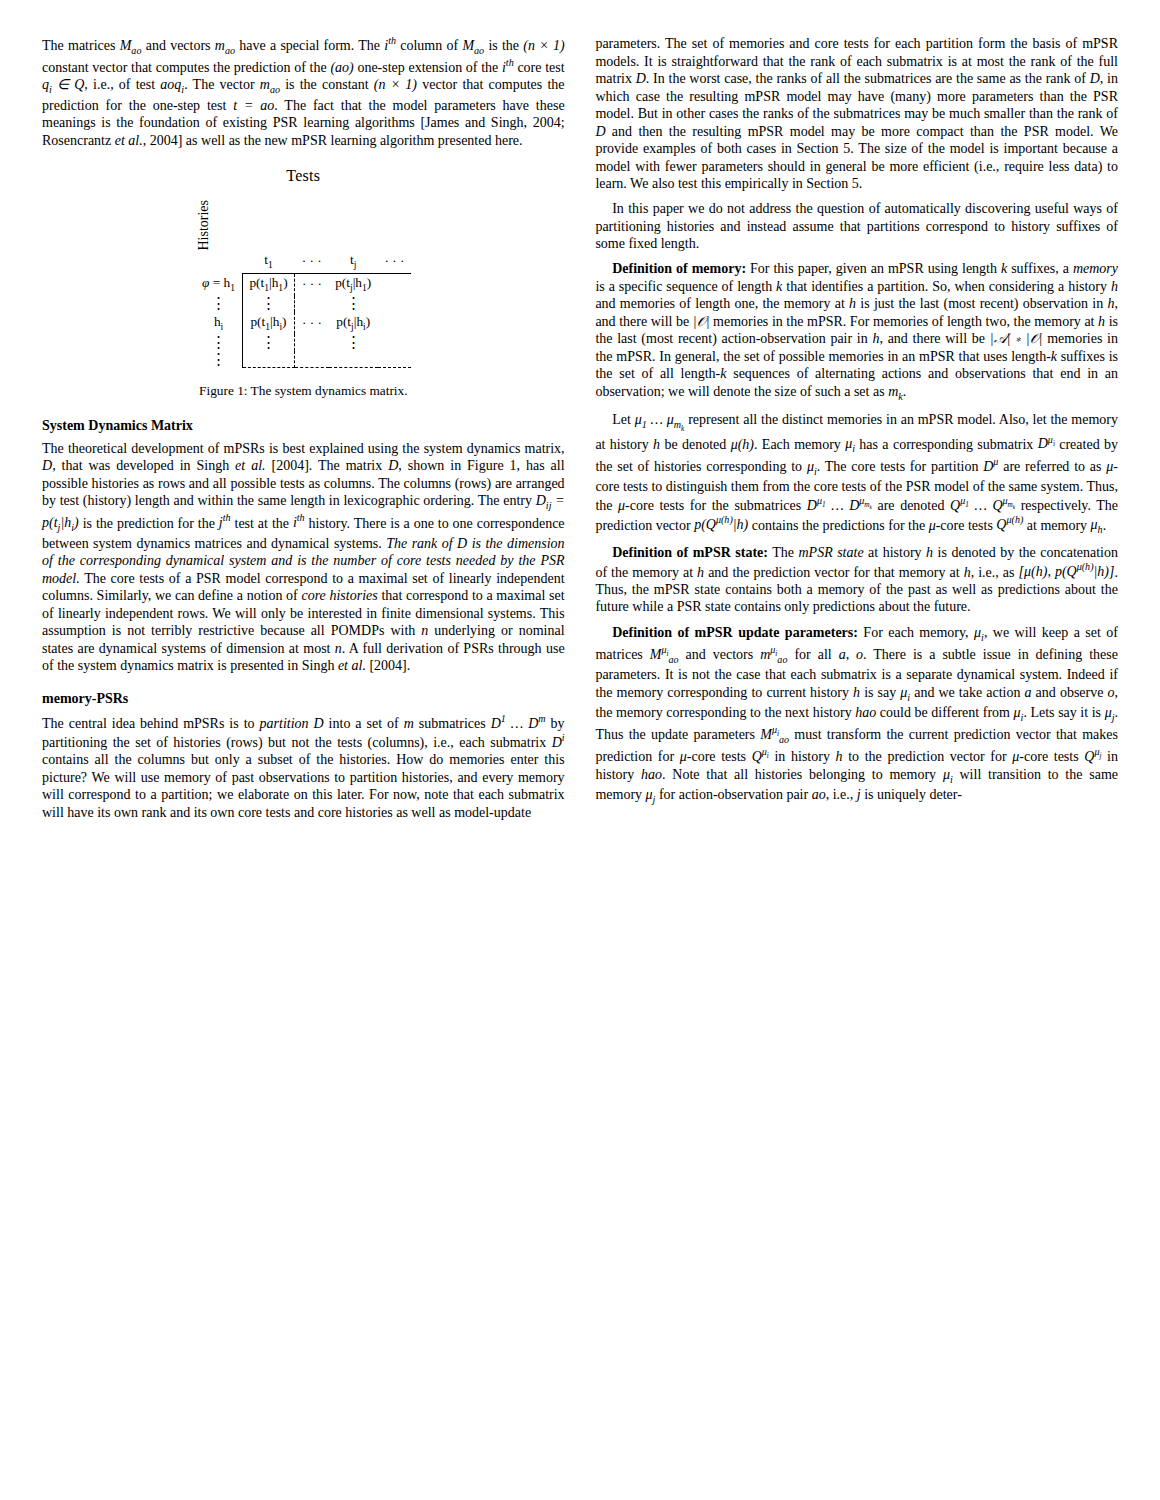The matrices Mao and vectors mao have a special form. The ith column of Mao is the (n × 1) constant vector that computes the prediction of the (ao) one-step extension of the ith core test qi ∈ Q, i.e., of test aoqi. The vector mao is the constant (n × 1) vector that computes the prediction for the one-step test t = ao. The fact that the model parameters have these meanings is the foundation of existing PSR learning algorithms [James and Singh, 2004; Rosencrantz et al., 2004] as well as the new mPSR learning algorithm presented here.
Tests
Histories
| | t 1 | · · · | t j | · · · |
| φ = h 1 | p(t 1 /h 1 ) | · · · | p(t j /h 1 ) | |
| ⋮ | ⋮ | | ⋮ | |
| h i | p(t 1 /h i ) | · · · | p(t j /h i ) | |
| ⋮ | ⋮ | | ⋮ | |
| ⋮ | | | | |
Figure 1: The system dynamics matrix.
System Dynamics Matrix
The theoretical development of mPSRs is best explained using the system dynamics matrix, D, that was developed in Singh et al. [2004]. The matrix D, shown in Figure 1, has all possible histories as rows and all possible tests as columns. The columns (rows) are arranged by test (history) length and within the same length in lexicographic ordering. The entry Dij = p(tj|hi) is the prediction for the jth test at the ith history. There is a one to one correspondence between system dynamics matrices and dynamical systems. The rank of D is the dimension of the corresponding dynamical system and is the number of core tests needed by the PSR model. The core tests of a PSR model correspond to a maximal set of linearly independent columns. Similarly, we can define a notion of core histories that correspond to a maximal set of linearly independent rows. We will only be interested in finite dimensional systems. This assumption is not terribly restrictive because all POMDPs with n underlying or nominal states are dynamical systems of dimension at most n. A full derivation of PSRs through use of the system dynamics matrix is presented in Singh et al. [2004].
memory-PSRs
The central idea behind mPSRs is to partition D into a set of m submatrices D1 … Dm by partitioning the set of histories (rows) but not the tests (columns), i.e., each submatrix Di contains all the columns but only a subset of the histories. How do memories enter this picture? We will use memory of past observations to partition histories, and every memory will correspond to a partition; we elaborate on this later. For now, note that each submatrix will have its own rank and its own core tests and core histories as well as model-update
parameters. The set of memories and core tests for each partition form the basis of mPSR models. It is straightforward that the rank of each submatrix is at most the rank of the full matrix D. In the worst case, the ranks of all the submatrices are the same as the rank of D, in which case the resulting mPSR model may have (many) more parameters than the PSR model. But in other cases the ranks of the submatrices may be much smaller than the rank of D and then the resulting mPSR model may be more compact than the PSR model. We provide examples of both cases in Section 5. The size of the model is important because a model with fewer parameters should in general be more efficient (i.e., require less data) to learn. We also test this empirically in Section 5.
In this paper we do not address the question of automatically discovering useful ways of partitioning histories and instead assume that partitions correspond to history suffixes of some fixed length.
Definition of memory: For this paper, given an mPSR using length k suffixes, a memory is a specific sequence of length k that identifies a partition. So, when considering a history h and memories of length one, the memory at h is just the last (most recent) observation in h, and there will be |𝒪| memories in the mPSR. For memories of length two, the memory at h is the last (most recent) action-observation pair in h, and there will be |𝒜| ∗ |𝒪| memories in the mPSR. In general, the set of possible memories in an mPSR that uses length-k suffixes is the set of all length-k sequences of alternating actions and observations that end in an observation; we will denote the size of such a set as mk.
Let μ1 … μmk represent all the distinct memories in an mPSR model. Also, let the memory at history h be denoted μ(h). Each memory μi has a corresponding submatrix Dμi created by the set of histories corresponding to μi. The core tests for partition Dμ are referred to as μ-core tests to distinguish them from the core tests of the PSR model of the same system. Thus, the μ-core tests for the submatrices Dμ1 … Dμmk are denoted Qμ1 … Qμmk respectively. The prediction vector p(Qμ(h)|h) contains the predictions for the μ-core tests Qμ(h) at memory μh.
Definition of mPSR state: The mPSR state at history h is denoted by the concatenation of the memory at h and the prediction vector for that memory at h, i.e., as [μ(h), p(Qμ(h)|h)]. Thus, the mPSR state contains both a memory of the past as well as predictions about the future while a PSR state contains only predictions about the future.
Definition of mPSR update parameters: For each memory, μi, we will keep a set of matrices Mμiao and vectors mμiao for all a, o. There is a subtle issue in defining these parameters. It is not the case that each submatrix is a separate dynamical system. Indeed if the memory corresponding to current history h is say μi and we take action a and observe o, the memory corresponding to the next history hao could be different from μi. Lets say it is μj. Thus the update parameters Mμiao must transform the current prediction vector that makes prediction for μ-core tests Qμi in history h to the prediction vector for μ-core tests Qμj in history hao. Note that all histories belonging to memory μi will transition to the same memory μj for action-observation pair ao, i.e., j is uniquely deter-